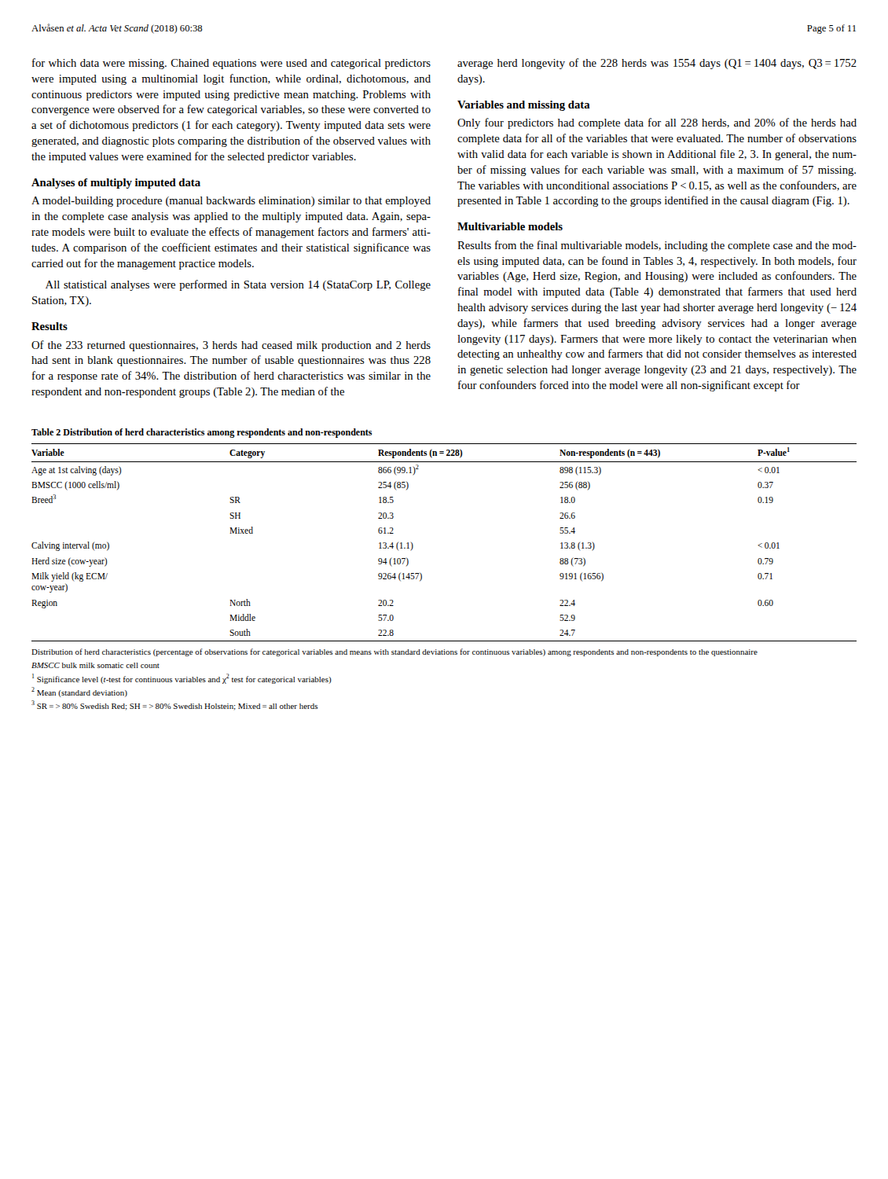Alvåsen et al. Acta Vet Scand (2018) 60:38
Page 5 of 11
for which data were missing. Chained equations were used and categorical predictors were imputed using a multinomial logit function, while ordinal, dichotomous, and continuous predictors were imputed using predictive mean matching. Problems with convergence were observed for a few categorical variables, so these were converted to a set of dichotomous predictors (1 for each category). Twenty imputed data sets were generated, and diagnostic plots comparing the distribution of the observed values with the imputed values were examined for the selected predictor variables.
Analyses of multiply imputed data
A model-building procedure (manual backwards elimination) similar to that employed in the complete case analysis was applied to the multiply imputed data. Again, separate models were built to evaluate the effects of management factors and farmers' attitudes. A comparison of the coefficient estimates and their statistical significance was carried out for the management practice models.
All statistical analyses were performed in Stata version 14 (StataCorp LP, College Station, TX).
Results
Of the 233 returned questionnaires, 3 herds had ceased milk production and 2 herds had sent in blank questionnaires. The number of usable questionnaires was thus 228 for a response rate of 34%. The distribution of herd characteristics was similar in the respondent and non-respondent groups (Table 2). The median of the
average herd longevity of the 228 herds was 1554 days (Q1 = 1404 days, Q3 = 1752 days).
Variables and missing data
Only four predictors had complete data for all 228 herds, and 20% of the herds had complete data for all of the variables that were evaluated. The number of observations with valid data for each variable is shown in Additional file 2, 3. In general, the number of missing values for each variable was small, with a maximum of 57 missing. The variables with unconditional associations P < 0.15, as well as the confounders, are presented in Table 1 according to the groups identified in the causal diagram (Fig. 1).
Multivariable models
Results from the final multivariable models, including the complete case and the models using imputed data, can be found in Tables 3, 4, respectively. In both models, four variables (Age, Herd size, Region, and Housing) were included as confounders. The final model with imputed data (Table 4) demonstrated that farmers that used herd health advisory services during the last year had shorter average herd longevity (− 124 days), while farmers that used breeding advisory services had a longer average longevity (117 days). Farmers that were more likely to contact the veterinarian when detecting an unhealthy cow and farmers that did not consider themselves as interested in genetic selection had longer average longevity (23 and 21 days, respectively). The four confounders forced into the model were all non-significant except for
Table 2 Distribution of herd characteristics among respondents and non-respondents
| Variable | Category | Respondents (n = 228) | Non-respondents (n = 443) | P-value 1 |
| --- | --- | --- | --- | --- |
| Age at 1st calving (days) | | 866 (99.1) 2 | 898 (115.3) | < 0.01 |
| BMSCC (1000 cells/ml) | | 254 (85) | 256 (88) | 0.37 |
| Breed 3 | SR | 18.5 | 18.0 | 0.19 |
| | SH | 20.3 | 26.6 | |
| | Mixed | 61.2 | 55.4 | |
| Calving interval (mo) | | 13.4 (1.1) | 13.8 (1.3) | < 0.01 |
| Herd size (cow-year) | | 94 (107) | 88 (73) | 0.79 |
| Milk yield (kg ECM/ cow-year) | | 9264 (1457) | 9191 (1656) | 0.71 |
| Region | North | 20.2 | 22.4 | 0.60 |
| | Middle | 57.0 | 52.9 | |
| | South | 22.8 | 24.7 | |
Distribution of herd characteristics (percentage of observations for categorical variables and means with standard deviations for continuous variables) among respondents and non-respondents to the questionnaire
BMSCC bulk milk somatic cell count
1 Significance level (t-test for continuous variables and χ2 test for categorical variables)
2 Mean (standard deviation)
3 SR = > 80% Swedish Red; SH = > 80% Swedish Holstein; Mixed = all other herds